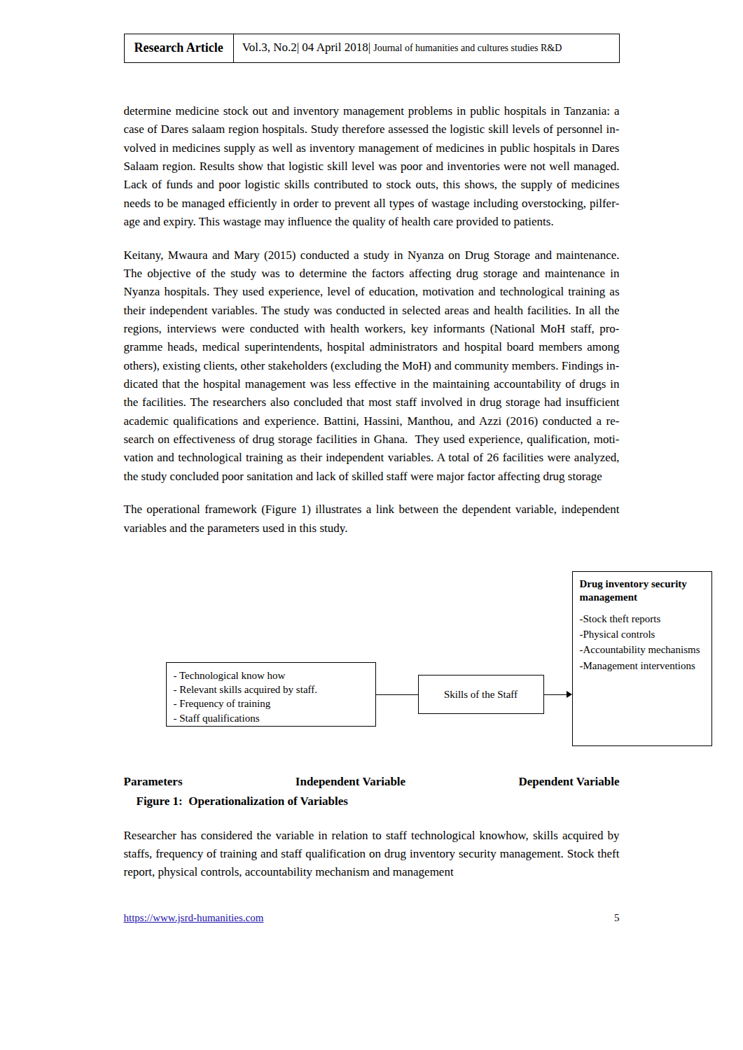Research Article
Vol.3, No.2| 04 April 2018| Journal of humanities and cultures studies R&D
determine medicine stock out and inventory management problems in public hospitals in Tanzania: a case of Dares salaam region hospitals. Study therefore assessed the logistic skill levels of personnel involved in medicines supply as well as inventory management of medicines in public hospitals in Dares Salaam region. Results show that logistic skill level was poor and inventories were not well managed. Lack of funds and poor logistic skills contributed to stock outs, this shows, the supply of medicines needs to be managed efficiently in order to prevent all types of wastage including overstocking, pilferage and expiry. This wastage may influence the quality of health care provided to patients.
Keitany, Mwaura and Mary (2015) conducted a study in Nyanza on Drug Storage and maintenance. The objective of the study was to determine the factors affecting drug storage and maintenance in Nyanza hospitals. They used experience, level of education, motivation and technological training as their independent variables. The study was conducted in selected areas and health facilities. In all the regions, interviews were conducted with health workers, key informants (National MoH staff, programme heads, medical superintendents, hospital administrators and hospital board members among others), existing clients, other stakeholders (excluding the MoH) and community members. Findings indicated that the hospital management was less effective in the maintaining accountability of drugs in the facilities. The researchers also concluded that most staff involved in drug storage had insufficient academic qualifications and experience. Battini, Hassini, Manthou, and Azzi (2016) conducted a research on effectiveness of drug storage facilities in Ghana. They used experience, qualification, motivation and technological training as their independent variables. A total of 26 facilities were analyzed, the study concluded poor sanitation and lack of skilled staff were major factor affecting drug storage
The operational framework (Figure 1) illustrates a link between the dependent variable, independent variables and the parameters used in this study.
- Technological know how
- Relevant skills acquired by staff.
- Frequency of training
- Staff qualifications
Skills of the Staff
Drug inventory security management
-Stock theft reports
-Physical controls
-Accountability mechanisms
-Management interventions
Parameters Independent Variable Dependent Variable
Figure 1: Operationalization of Variables
Researcher has considered the variable in relation to staff technological knowhow, skills acquired by staffs, frequency of training and staff qualification on drug inventory security management. Stock theft report, physical controls, accountability mechanism and management
https://www.jsrd-humanities.com 5